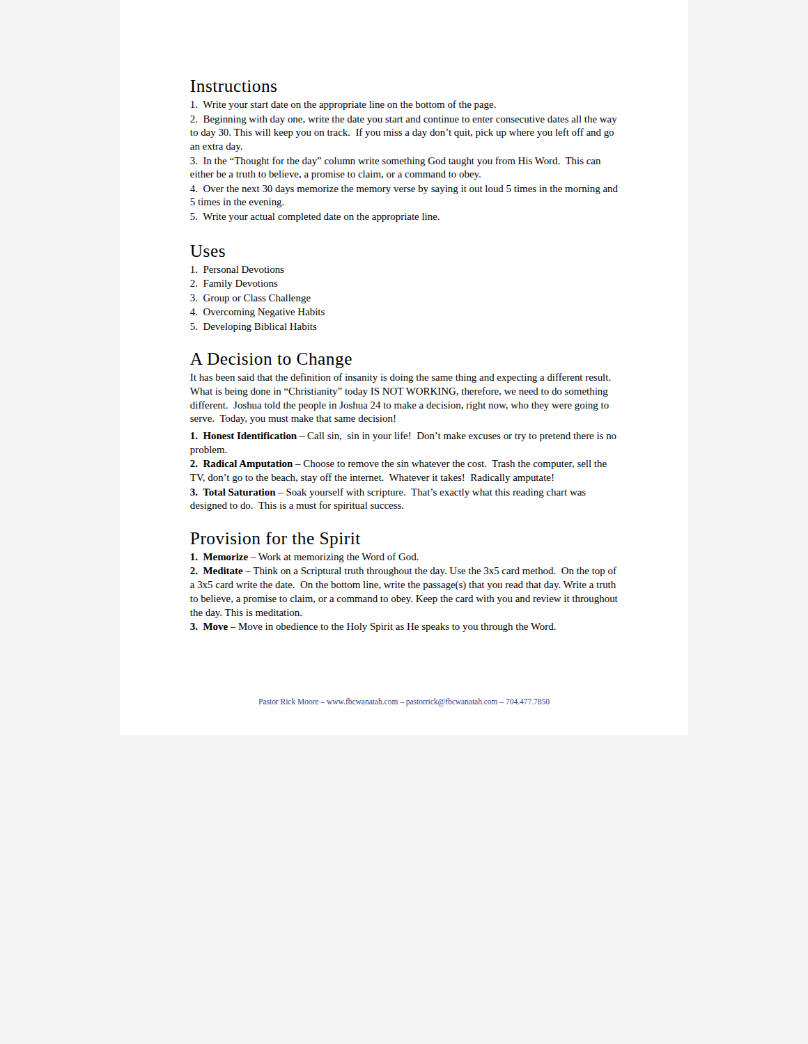Instructions
1. Write your start date on the appropriate line on the bottom of the page.
2. Beginning with day one, write the date you start and continue to enter consecutive dates all the way to day 30. This will keep you on track. If you miss a day don’t quit, pick up where you left off and go an extra day.
3. In the “Thought for the day” column write something God taught you from His Word. This can either be a truth to believe, a promise to claim, or a command to obey.
4. Over the next 30 days memorize the memory verse by saying it out loud 5 times in the morning and 5 times in the evening.
5. Write your actual completed date on the appropriate line.
Uses
1. Personal Devotions
2. Family Devotions
3. Group or Class Challenge
4. Overcoming Negative Habits
5. Developing Biblical Habits
A Decision to Change
It has been said that the definition of insanity is doing the same thing and expecting a different result. What is being done in “Christianity” today IS NOT WORKING, therefore, we need to do something different. Joshua told the people in Joshua 24 to make a decision, right now, who they were going to serve. Today, you must make that same decision!
1. Honest Identification – Call sin, sin in your life! Don’t make excuses or try to pretend there is no problem.
2. Radical Amputation – Choose to remove the sin whatever the cost. Trash the computer, sell the TV, don’t go to the beach, stay off the internet. Whatever it takes! Radically amputate!
3. Total Saturation – Soak yourself with scripture. That’s exactly what this reading chart was designed to do. This is a must for spiritual success.
Provision for the Spirit
1. Memorize – Work at memorizing the Word of God.
2. Meditate – Think on a Scriptural truth throughout the day. Use the 3x5 card method. On the top of a 3x5 card write the date. On the bottom line, write the passage(s) that you read that day. Write a truth to believe, a promise to claim, or a command to obey. Keep the card with you and review it throughout the day. This is meditation.
3. Move – Move in obedience to the Holy Spirit as He speaks to you through the Word.
Pastor Rick Moore – www.fbcwanatah.com – pastorrick@fbcwanatah.com – 704.477.7850